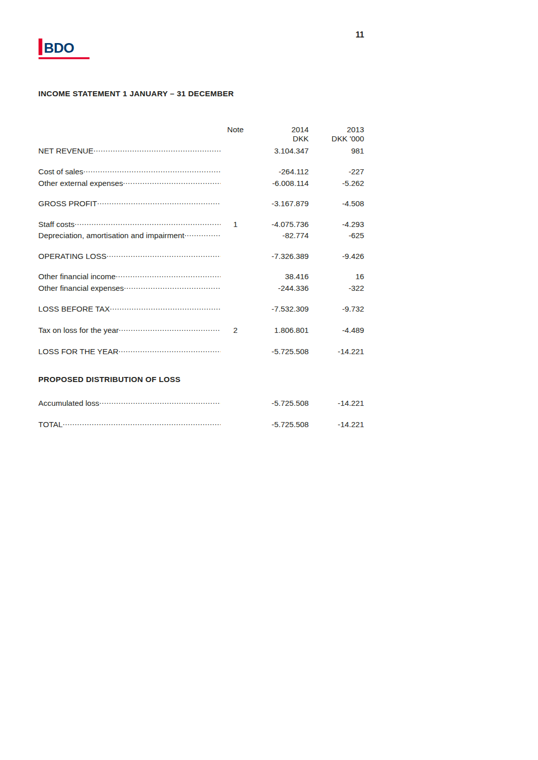11
BDO
INCOME STATEMENT 1 JANUARY – 31 DECEMBER
| | Note | 2014 | 2013 |
| --- | --- | --- | --- |
| | | DKK | DKK '000 |
| NET REVENUE | | 3.104.347 | 981 |
| Cost of sales | | -264.112 | -227 |
| Other external expenses | | -6.008.114 | -5.262 |
| GROSS PROFIT | | -3.167.879 | -4.508 |
| Staff costs | 1 | -4.075.736 | -4.293 |
| Depreciation, amortisation and impairment | | -82.774 | -625 |
| OPERATING LOSS | | -7.326.389 | -9.426 |
| Other financial income | | 38.416 | 16 |
| Other financial expenses | | -244.336 | -322 |
| LOSS BEFORE TAX | | -7.532.309 | -9.732 |
| Tax on loss for the year | 2 | 1.806.801 | -4.489 |
| LOSS FOR THE YEAR | | -5.725.508 | -14.221 |
| PROPOSED DISTRIBUTION OF LOSS |
| Accumulated loss | | -5.725.508 | -14.221 |
| TOTAL | | -5.725.508 | -14.221 |